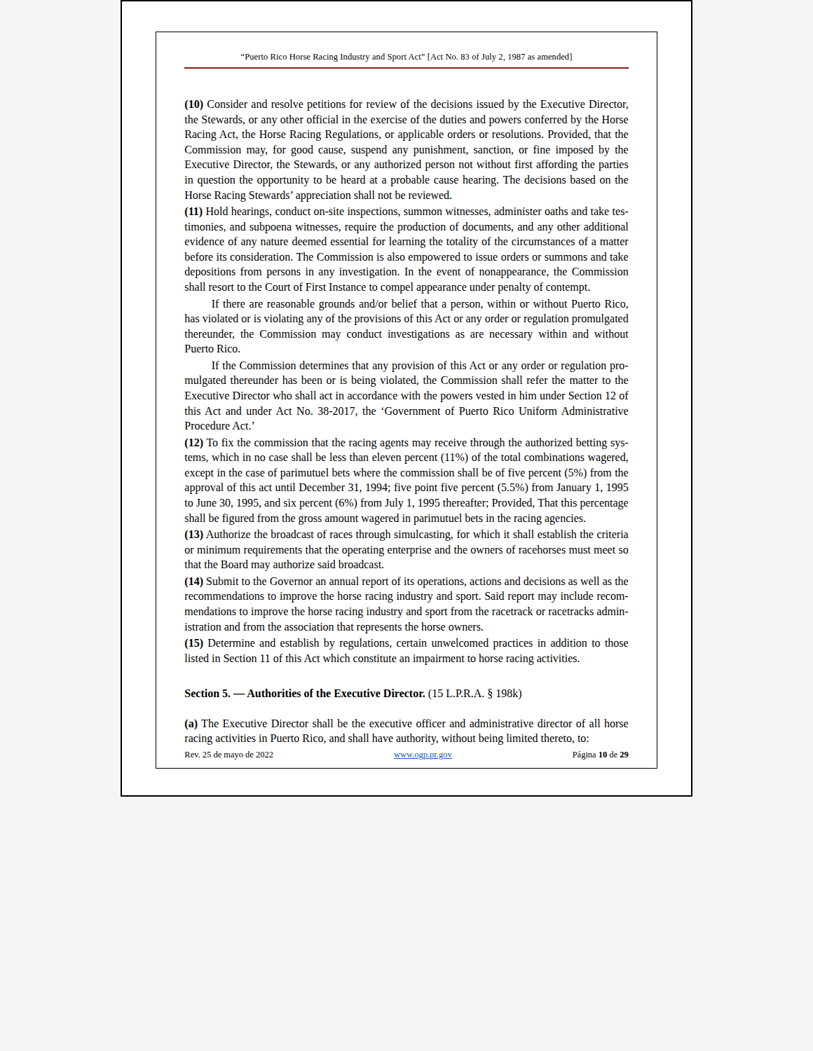“Puerto Rico Horse Racing Industry and Sport Act” [Act No. 83 of July 2, 1987 as amended]
(10) Consider and resolve petitions for review of the decisions issued by the Executive Director, the Stewards, or any other official in the exercise of the duties and powers conferred by the Horse Racing Act, the Horse Racing Regulations, or applicable orders or resolutions. Provided, that the Commission may, for good cause, suspend any punishment, sanction, or fine imposed by the Executive Director, the Stewards, or any authorized person not without first affording the parties in question the opportunity to be heard at a probable cause hearing. The decisions based on the Horse Racing Stewards’ appreciation shall not be reviewed.
(11) Hold hearings, conduct on-site inspections, summon witnesses, administer oaths and take testimonies, and subpoena witnesses, require the production of documents, and any other additional evidence of any nature deemed essential for learning the totality of the circumstances of a matter before its consideration. The Commission is also empowered to issue orders or summons and take depositions from persons in any investigation. In the event of nonappearance, the Commission shall resort to the Court of First Instance to compel appearance under penalty of contempt.
If there are reasonable grounds and/or belief that a person, within or without Puerto Rico, has violated or is violating any of the provisions of this Act or any order or regulation promulgated thereunder, the Commission may conduct investigations as are necessary within and without Puerto Rico.
If the Commission determines that any provision of this Act or any order or regulation promulgated thereunder has been or is being violated, the Commission shall refer the matter to the Executive Director who shall act in accordance with the powers vested in him under Section 12 of this Act and under Act No. 38-2017, the ‘Government of Puerto Rico Uniform Administrative Procedure Act.’
(12) To fix the commission that the racing agents may receive through the authorized betting systems, which in no case shall be less than eleven percent (11%) of the total combinations wagered, except in the case of parimutuel bets where the commission shall be of five percent (5%) from the approval of this act until December 31, 1994; five point five percent (5.5%) from January 1, 1995 to June 30, 1995, and six percent (6%) from July 1, 1995 thereafter; Provided, That this percentage shall be figured from the gross amount wagered in parimutuel bets in the racing agencies.
(13) Authorize the broadcast of races through simulcasting, for which it shall establish the criteria or minimum requirements that the operating enterprise and the owners of racehorses must meet so that the Board may authorize said broadcast.
(14) Submit to the Governor an annual report of its operations, actions and decisions as well as the recommendations to improve the horse racing industry and sport. Said report may include recommendations to improve the horse racing industry and sport from the racetrack or racetracks administration and from the association that represents the horse owners.
(15) Determine and establish by regulations, certain unwelcomed practices in addition to those listed in Section 11 of this Act which constitute an impairment to horse racing activities.
Section 5. — Authorities of the Executive Director. (15 L.P.R.A. § 198k)
(a) The Executive Director shall be the executive officer and administrative director of all horse racing activities in Puerto Rico, and shall have authority, without being limited thereto, to:
Rev. 25 de mayo de 2022 www.ogp.pr.gov Página 10 de 29